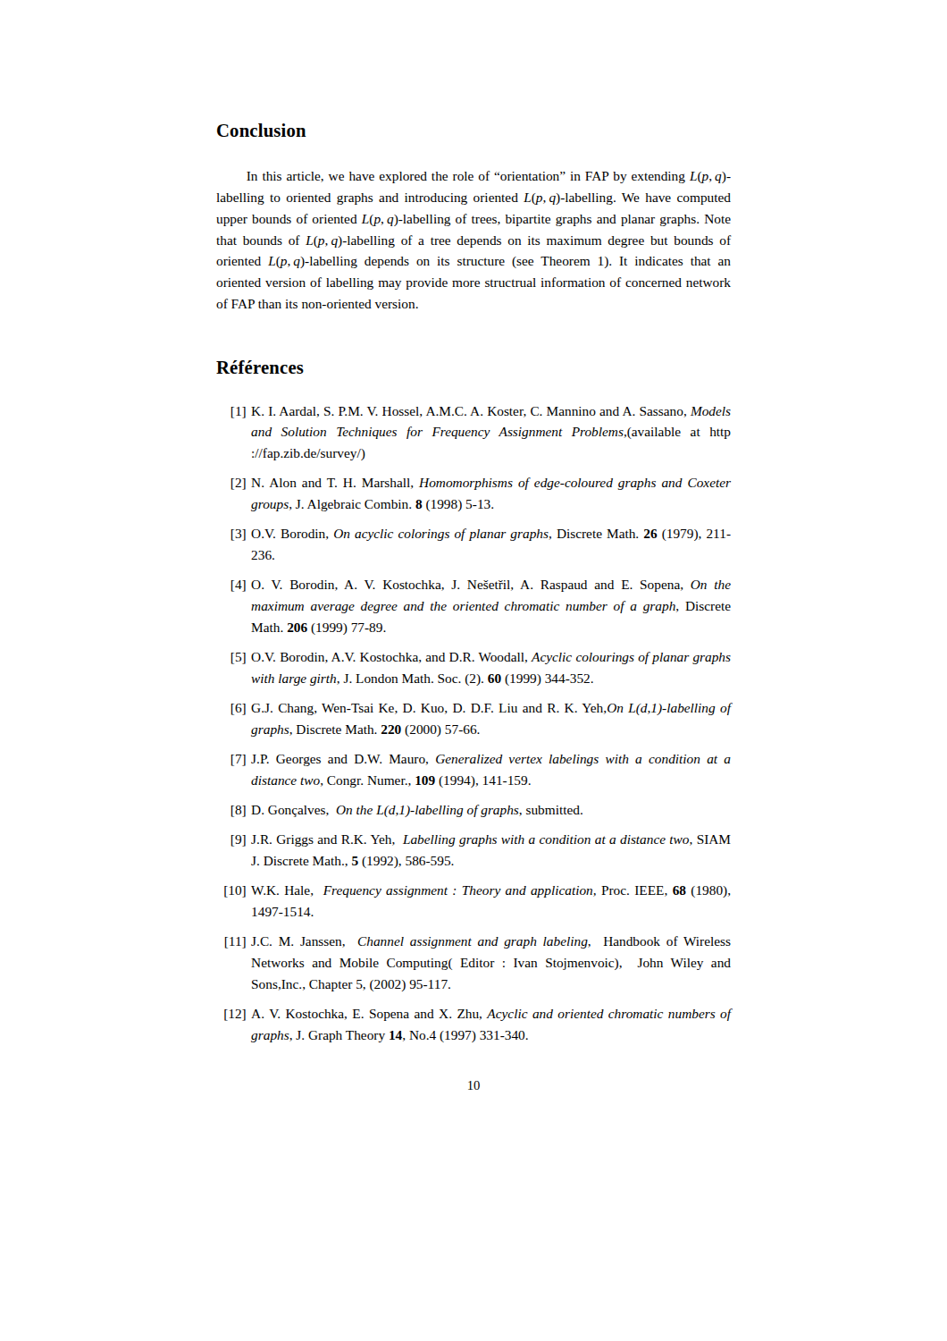Conclusion
In this article, we have explored the role of “orientation” in FAP by extending L(p, q)-labelling to oriented graphs and introducing oriented L(p, q)-labelling. We have computed upper bounds of oriented L(p, q)-labelling of trees, bipartite graphs and planar graphs. Note that bounds of L(p, q)-labelling of a tree depends on its maximum degree but bounds of oriented L(p, q)-labelling depends on its structure (see Theorem 1). It indicates that an oriented version of labelling may provide more structrual information of concerned network of FAP than its non-oriented version.
Références
K. I. Aardal, S. P.M. V. Hossel, A.M.C. A. Koster, C. Mannino and A. Sassano, Models and Solution Techniques for Frequency Assignment Problems,(available at http ://fap.zib.de/survey/)
N. Alon and T. H. Marshall, Homomorphisms of edge-coloured graphs and Coxeter groups, J. Algebraic Combin. 8 (1998) 5-13.
O.V. Borodin, On acyclic colorings of planar graphs, Discrete Math. 26 (1979), 211-236.
O. V. Borodin, A. V. Kostochka, J. Nešetřil, A. Raspaud and E. Sopena, On the maximum average degree and the oriented chromatic number of a graph, Discrete Math. 206 (1999) 77-89.
O.V. Borodin, A.V. Kostochka, and D.R. Woodall, Acyclic colourings of planar graphs with large girth, J. London Math. Soc. (2). 60 (1999) 344-352.
G.J. Chang, Wen-Tsai Ke, D. Kuo, D. D.F. Liu and R. K. Yeh,On L(d,1)-labelling of graphs, Discrete Math. 220 (2000) 57-66.
J.P. Georges and D.W. Mauro, Generalized vertex labelings with a condition at a distance two, Congr. Numer., 109 (1994), 141-159.
D. Gonçalves, On the L(d,1)-labelling of graphs, submitted.
J.R. Griggs and R.K. Yeh, Labelling graphs with a condition at a distance two, SIAM J. Discrete Math., 5 (1992), 586-595.
W.K. Hale, Frequency assignment : Theory and application, Proc. IEEE, 68 (1980), 1497-1514.
J.C. M. Janssen, Channel assignment and graph labeling, Handbook of Wireless Networks and Mobile Computing( Editor : Ivan Stojmenvoic), John Wiley and Sons,Inc., Chapter 5, (2002) 95-117.
A. V. Kostochka, E. Sopena and X. Zhu, Acyclic and oriented chromatic numbers of graphs, J. Graph Theory 14, No.4 (1997) 331-340.
10